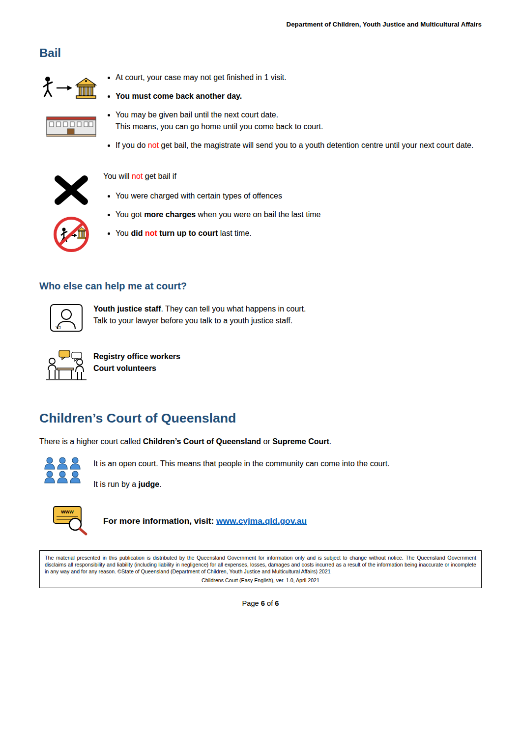Department of Children, Youth Justice and Multicultural Affairs
Bail
At court, your case may not get finished in 1 visit.
You must come back another day.
You may be given bail until the next court date.
This means, you can go home until you come back to court.
If you do not get bail, the magistrate will send you to a youth detention centre until your next court date.
You will not get bail if
You were charged with certain types of offences
You got more charges when you were on bail the last time
You did not turn up to court last time.
Who else can help me at court?
YJ
Youth justice staff. They can tell you what happens in court.
Talk to your lawyer before you talk to a youth justice staff.
Registry office workers
Court volunteers
Children’s Court of Queensland
There is a higher court called Children’s Court of Queensland or Supreme Court.
It is an open court. This means that people in the community can come into the court.
It is run by a judge.
www
For more information, visit: www.cyjma.qld.gov.au
The material presented in this publication is distributed by the Queensland Government for information only and is subject to change without notice. The Queensland Government disclaims all responsibility and liability (including liability in negligence) for all expenses, losses, damages and costs incurred as a result of the information being inaccurate or incomplete in any way and for any reason. ©State of Queensland (Department of Children, Youth Justice and Multicultural Affairs) 2021
Childrens Court (Easy English), ver. 1.0, April 2021
Page 6 of 6